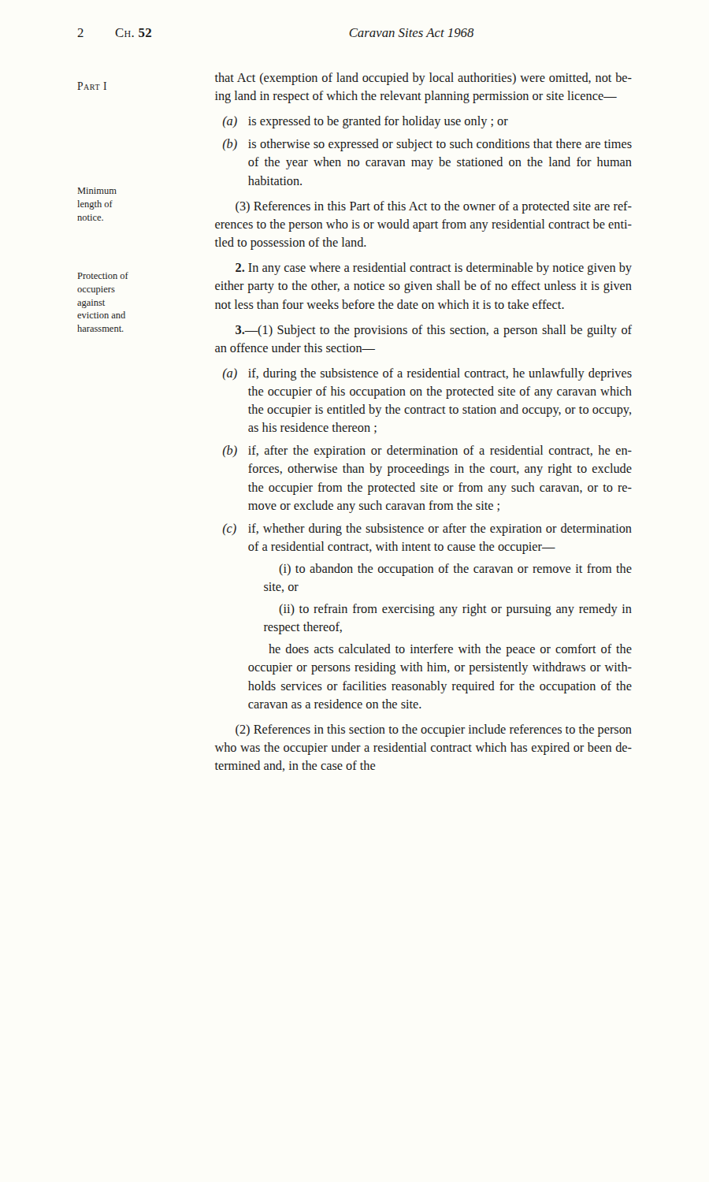2
Ch. 52
Caravan Sites Act 1968
Part I
Minimum
length of
notice.
Protection of
occupiers
against
eviction and
harassment.
that Act (exemption of land occupied by local authorities) were omitted, not being land in respect of which the relevant planning permission or site licence—
(a) is expressed to be granted for holiday use only ; or
(b) is otherwise so expressed or subject to such conditions that there are times of the year when no caravan may be stationed on the land for human habitation.
(3) References in this Part of this Act to the owner of a protected site are references to the person who is or would apart from any residential contract be entitled to possession of the land.
2. In any case where a residential contract is determinable by notice given by either party to the other, a notice so given shall be of no effect unless it is given not less than four weeks before the date on which it is to take effect.
3.—(1) Subject to the provisions of this section, a person shall be guilty of an offence under this section—
(a) if, during the subsistence of a residential contract, he unlawfully deprives the occupier of his occupation on the protected site of any caravan which the occupier is entitled by the contract to station and occupy, or to occupy, as his residence thereon ;
(b) if, after the expiration or determination of a residential contract, he enforces, otherwise than by proceedings in the court, any right to exclude the occupier from the protected site or from any such caravan, or to remove or exclude any such caravan from the site ;
(c) if, whether during the subsistence or after the expiration or determination of a residential contract, with intent to cause the occupier—
(i) to abandon the occupation of the caravan or remove it from the site, or
(ii) to refrain from exercising any right or pursuing any remedy in respect thereof,
he does acts calculated to interfere with the peace or comfort of the occupier or persons residing with him, or persistently withdraws or withholds services or facilities reasonably required for the occupation of the caravan as a residence on the site.
(2) References in this section to the occupier include references to the person who was the occupier under a residential contract which has expired or been determined and, in the case of the